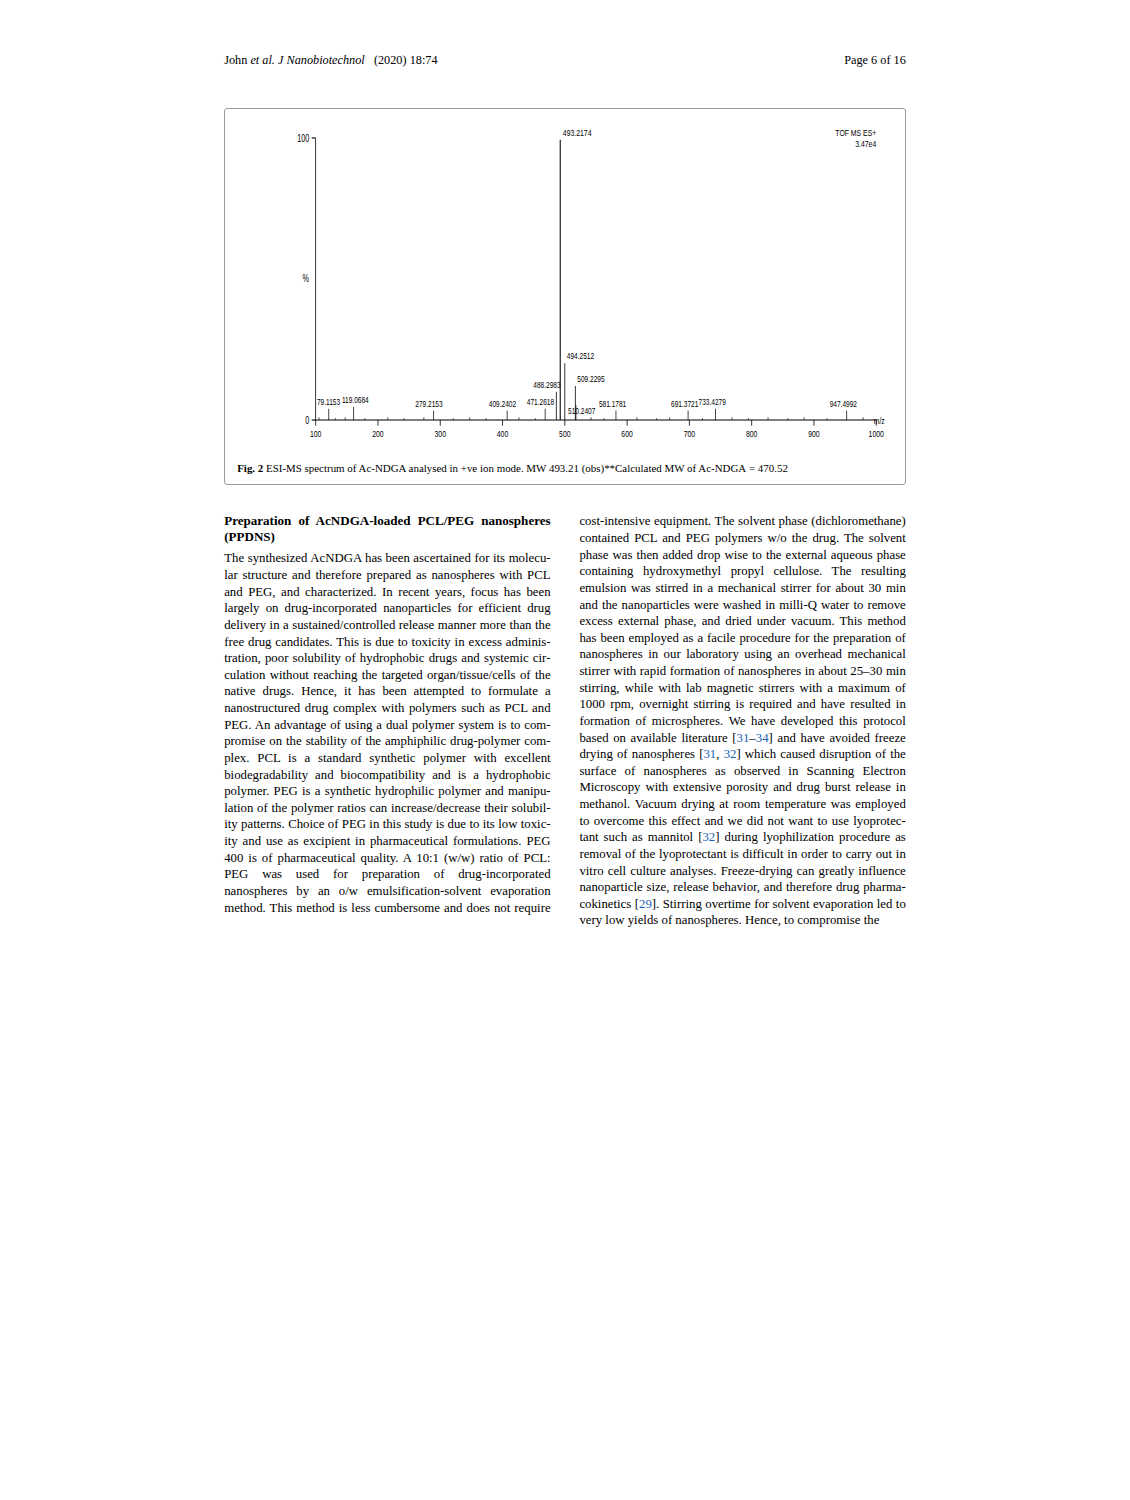John et al. J Nanobiotechnol (2020) 18:74
Page 6 of 16
100 0 % 100 200 300 400 500 600 700 800 900 1000 m/z TOF MS ES+ 3.47e4 493.2174 494.2512 488.2983 509.2295 510.2407 79.1153 119.0684 279.2153 409.2402 471.2618 581.1781 691.3721 733.4279 947.4992
Fig. 2 ESI-MS spectrum of Ac-NDGA analysed in +ve ion mode. MW 493.21 (obs)**Calculated MW of Ac-NDGA = 470.52
Preparation of AcNDGA-loaded PCL/PEG nanospheres (PPDNS)
The synthesized AcNDGA has been ascertained for its molecular structure and therefore prepared as nanospheres with PCL and PEG, and characterized. In recent years, focus has been largely on drug-incorporated nanoparticles for efficient drug delivery in a sustained/controlled release manner more than the free drug candidates. This is due to toxicity in excess administration, poor solubility of hydrophobic drugs and systemic circulation without reaching the targeted organ/tissue/cells of the native drugs. Hence, it has been attempted to formulate a nanostructured drug complex with polymers such as PCL and PEG. An advantage of using a dual polymer system is to compromise on the stability of the amphiphilic drug-polymer complex. PCL is a standard synthetic polymer with excellent biodegradability and biocompatibility and is a hydrophobic polymer. PEG is a synthetic hydrophilic polymer and manipulation of the polymer ratios can increase/decrease their solubility patterns. Choice of PEG in this study is due to its low toxicity and use as excipient in pharmaceutical formulations. PEG 400 is of pharmaceutical quality. A 10:1 (w/w) ratio of PCL: PEG was used for preparation of drug-incorporated nanospheres by an o/w emulsification-solvent evaporation method. This method is less cumbersome and does not require cost-intensive equipment. The solvent phase (dichloromethane) contained PCL and PEG polymers w/o the drug. The solvent phase was then added drop wise to the external aqueous phase containing hydroxymethyl propyl cellulose. The resulting emulsion was stirred in a mechanical stirrer for about 30 min and the nanoparticles were washed in milli-Q water to remove excess external phase, and dried under vacuum. This method has been employed as a facile procedure for the preparation of nanospheres in our laboratory using an overhead mechanical stirrer with rapid formation of nanospheres in about 25–30 min stirring, while with lab magnetic stirrers with a maximum of 1000 rpm, overnight stirring is required and have resulted in formation of microspheres. We have developed this protocol based on available literature [31–34] and have avoided freeze drying of nanospheres [31, 32] which caused disruption of the surface of nanospheres as observed in Scanning Electron Microscopy with extensive porosity and drug burst release in methanol. Vacuum drying at room temperature was employed to overcome this effect and we did not want to use lyoprotectant such as mannitol [32] during lyophilization procedure as removal of the lyoprotectant is difficult in order to carry out in vitro cell culture analyses. Freeze-drying can greatly influence nanoparticle size, release behavior, and therefore drug pharmacokinetics [29]. Stirring overtime for solvent evaporation led to very low yields of nanospheres. Hence, to compromise the